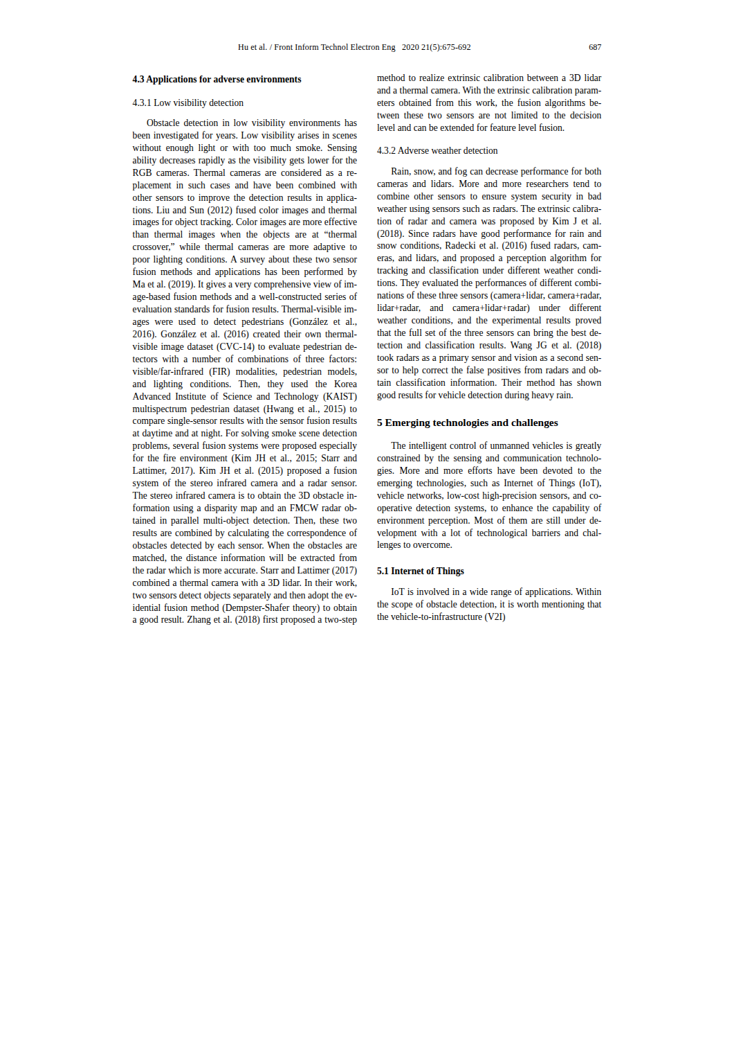Hu et al. / Front Inform Technol Electron Eng 2020 21(5):675-692
687
4.3 Applications for adverse environments
4.3.1 Low visibility detection
Obstacle detection in low visibility environments has been investigated for years. Low visibility arises in scenes without enough light or with too much smoke. Sensing ability decreases rapidly as the visibility gets lower for the RGB cameras. Thermal cameras are considered as a replacement in such cases and have been combined with other sensors to improve the detection results in applications. Liu and Sun (2012) fused color images and thermal images for object tracking. Color images are more effective than thermal images when the objects are at “thermal crossover,” while thermal cameras are more adaptive to poor lighting conditions. A survey about these two sensor fusion methods and applications has been performed by Ma et al. (2019). It gives a very comprehensive view of image-based fusion methods and a well-constructed series of evaluation standards for fusion results. Thermal-visible images were used to detect pedestrians (González et al., 2016). González et al. (2016) created their own thermal-visible image dataset (CVC-14) to evaluate pedestrian detectors with a number of combinations of three factors: visible/far-infrared (FIR) modalities, pedestrian models, and lighting conditions. Then, they used the Korea Advanced Institute of Science and Technology (KAIST) multispectrum pedestrian dataset (Hwang et al., 2015) to compare single-sensor results with the sensor fusion results at daytime and at night. For solving smoke scene detection problems, several fusion systems were proposed especially for the fire environment (Kim JH et al., 2015; Starr and Lattimer, 2017). Kim JH et al. (2015) proposed a fusion system of the stereo infrared camera and a radar sensor. The stereo infrared camera is to obtain the 3D obstacle information using a disparity map and an FMCW radar obtained in parallel multi-object detection. Then, these two results are combined by calculating the correspondence of obstacles detected by each sensor. When the obstacles are matched, the distance information will be extracted from the radar which is more accurate. Starr and Lattimer (2017) combined a thermal camera with a 3D lidar. In their work, two sensors detect objects separately and then adopt the evidential fusion method (Dempster-Shafer theory) to obtain a good result. Zhang et al. (2018) first proposed a two-step method to realize extrinsic calibration between a 3D lidar and a thermal camera. With the extrinsic calibration parameters obtained from this work, the fusion algorithms between these two sensors are not limited to the decision level and can be extended for feature level fusion.
4.3.2 Adverse weather detection
Rain, snow, and fog can decrease performance for both cameras and lidars. More and more researchers tend to combine other sensors to ensure system security in bad weather using sensors such as radars. The extrinsic calibration of radar and camera was proposed by Kim J et al. (2018). Since radars have good performance for rain and snow conditions, Radecki et al. (2016) fused radars, cameras, and lidars, and proposed a perception algorithm for tracking and classification under different weather conditions. They evaluated the performances of different combinations of these three sensors (camera+lidar, camera+radar, lidar+radar, and camera+lidar+radar) under different weather conditions, and the experimental results proved that the full set of the three sensors can bring the best detection and classification results. Wang JG et al. (2018) took radars as a primary sensor and vision as a second sensor to help correct the false positives from radars and obtain classification information. Their method has shown good results for vehicle detection during heavy rain.
5 Emerging technologies and challenges
The intelligent control of unmanned vehicles is greatly constrained by the sensing and communication technologies. More and more efforts have been devoted to the emerging technologies, such as Internet of Things (IoT), vehicle networks, low-cost high-precision sensors, and cooperative detection systems, to enhance the capability of environment perception. Most of them are still under development with a lot of technological barriers and challenges to overcome.
5.1 Internet of Things
IoT is involved in a wide range of applications. Within the scope of obstacle detection, it is worth mentioning that the vehicle-to-infrastructure (V2I)